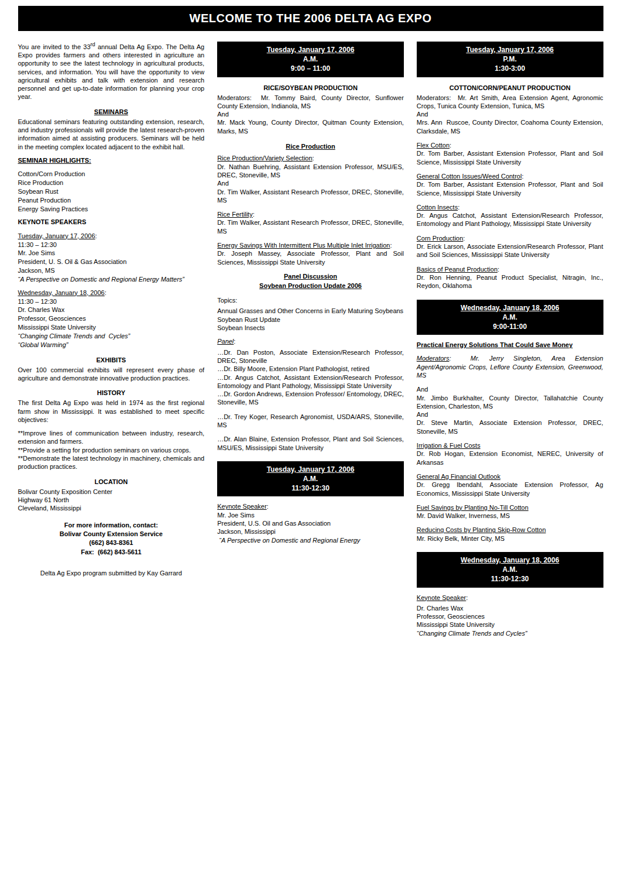WELCOME TO THE 2006 DELTA AG EXPO
You are invited to the 33rd annual Delta Ag Expo. The Delta Ag Expo provides farmers and others interested in agriculture an opportunity to see the latest technology in agricultural products, services, and information. You will have the opportunity to view agricultural exhibits and talk with extension and research personnel and get up-to-date information for planning your crop year.
SEMINARS
Educational seminars featuring outstanding extension, research, and industry professionals will provide the latest research-proven information aimed at assisting producers. Seminars will be held in the meeting complex located adjacent to the exhibit hall.
SEMINAR HIGHLIGHTS:
Cotton/Corn Production
Rice Production
Soybean Rust
Peanut Production
Energy Saving Practices
KEYNOTE SPEAKERS
Tuesday, January 17, 2006:
11:30 – 12:30
Mr. Joe Sims
President, U. S. Oil & Gas Association
Jackson, MS
“A Perspective on Domestic and Regional Energy Matters”
Wednesday, January 18, 2006:
11:30 – 12:30
Dr. Charles Wax
Professor, Geosciences
Mississippi State University
“Changing Climate Trends and Cycles”
“Global Warming”
EXHIBITS
Over 100 commercial exhibits will represent every phase of agriculture and demonstrate innovative production practices.
HISTORY
The first Delta Ag Expo was held in 1974 as the first regional farm show in Mississippi. It was established to meet specific objectives:
**Improve lines of communication between industry, research, extension and farmers.
**Provide a setting for production seminars on various crops.
**Demonstrate the latest technology in machinery, chemicals and production practices.
LOCATION
Bolivar County Exposition Center
Highway 61 North
Cleveland, Mississippi
For more information, contact:
Bolivar County Extension Service
(662) 843-8361
Fax: (662) 843-5611
Delta Ag Expo program submitted by Kay Garrard
Tuesday, January 17, 2006
A.M.
9:00 – 11:00
RICE/SOYBEAN PRODUCTION
Moderators: Mr. Tommy Baird, County Director, Sunflower County Extension, Indianola, MS
And
Mr. Mack Young, County Director, Quitman County Extension, Marks, MS
Rice Production
Rice Production/Variety Selection:
Dr. Nathan Buehring, Assistant Extension Professor, MSU/ES, DREC, Stoneville, MS
And
Dr. Tim Walker, Assistant Research Professor, DREC, Stoneville, MS
Rice Fertility:
Dr. Tim Walker, Assistant Research Professor, DREC, Stoneville, MS
Energy Savings With Intermittent Plus Multiple Inlet Irrigation:
Dr. Joseph Massey, Associate Professor, Plant and Soil Sciences, Mississippi State University
Panel Discussion
Soybean Production Update 2006
Topics:
Annual Grasses and Other Concerns in Early Maturing Soybeans
Soybean Rust Update
Soybean Insects
Panel:
…Dr. Dan Poston, Associate Extension/Research Professor, DREC, Stoneville
…Dr. Billy Moore, Extension Plant Pathologist, retired
…Dr. Angus Catchot, Assistant Extension/Research Professor, Entomology and Plant Pathology, Mississippi State University
…Dr. Gordon Andrews, Extension Professor/ Entomology, DREC, Stoneville, MS
…Dr. Trey Koger, Research Agronomist, USDA/ARS, Stoneville, MS
…Dr. Alan Blaine, Extension Professor, Plant and Soil Sciences, MSU/ES, Mississippi State University
Tuesday, January 17, 2006
A.M.
11:30-12:30
Keynote Speaker:
Mr. Joe Sims
President, U.S. Oil and Gas Association
Jackson, Mississippi
“A Perspective on Domestic and Regional Energy
Tuesday, January 17, 2006
P.M.
1:30-3:00
COTTON/CORN/PEANUT PRODUCTION
Moderators: Mr. Art Smith, Area Extension Agent, Agronomic Crops, Tunica County Extension, Tunica, MS
And
Mrs. Ann Ruscoe, County Director, Coahoma County Extension, Clarksdale, MS
Flex Cotton:
Dr. Tom Barber, Assistant Extension Professor, Plant and Soil Science, Mississippi State University
General Cotton Issues/Weed Control:
Dr. Tom Barber, Assistant Extension Professor, Plant and Soil Science, Mississippi State University
Cotton Insects:
Dr. Angus Catchot, Assistant Extension/Research Professor, Entomology and Plant Pathology, Mississippi State University
Corn Production:
Dr. Erick Larson, Associate Extension/Research Professor, Plant and Soil Sciences, Mississippi State University
Basics of Peanut Production:
Dr. Ron Henning, Peanut Product Specialist, Nitragin, Inc., Reydon, Oklahoma
Wednesday, January 18, 2006
A.M.
9:00-11:00
Practical Energy Solutions That Could Save Money
Moderators: Mr. Jerry Singleton, Area Extension Agent/Agronomic Crops, Leflore County Extension, Greenwood, MS
And
Mr. Jimbo Burkhalter, County Director, Tallahatchie County Extension, Charleston, MS
And
Dr. Steve Martin, Associate Extension Professor, DREC, Stoneville, MS
Irrigation & Fuel Costs
Dr. Rob Hogan, Extension Economist, NEREC, University of Arkansas
General Ag Financial Outlook
Dr. Gregg Ibendahl, Associate Extension Professor, Ag Economics, Mississippi State University
Fuel Savings by Planting No-Till Cotton
Mr. David Walker, Inverness, MS
Reducing Costs by Planting Skip-Row Cotton
Mr. Ricky Belk, Minter City, MS
Wednesday, January 18, 2006
A.M.
11:30-12:30
Keynote Speaker:
Dr. Charles Wax
Professor, Geosciences
Mississippi State University
“Changing Climate Trends and Cycles”